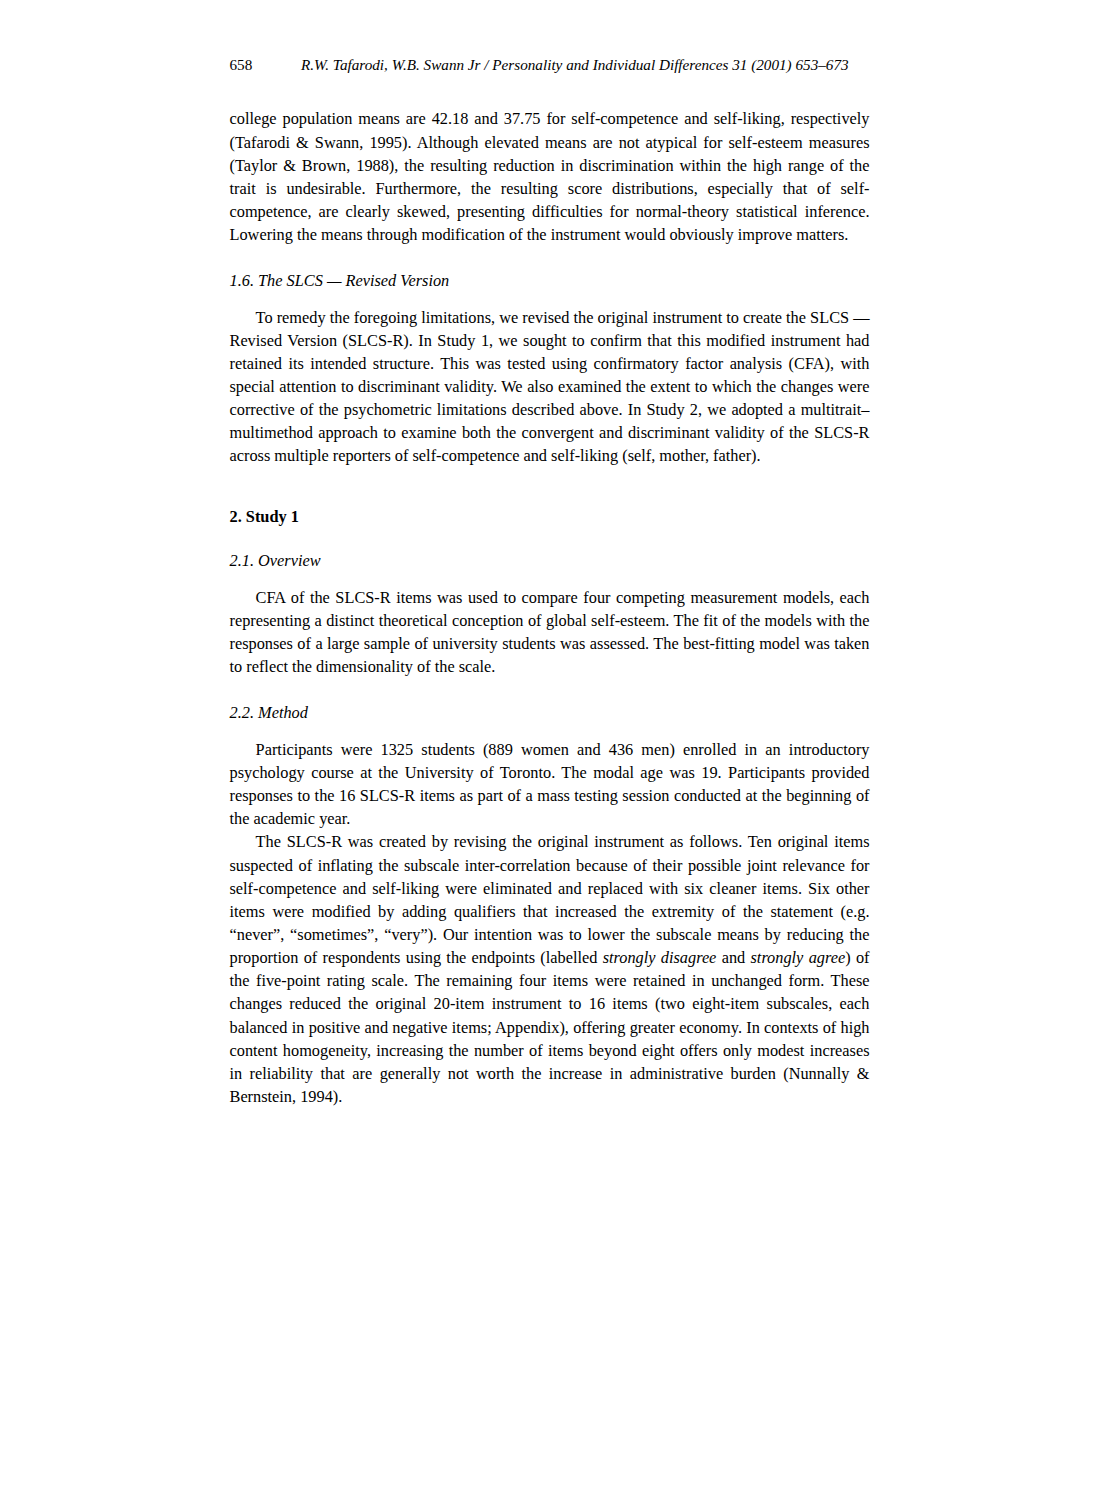658 R.W. Tafarodi, W.B. Swann Jr / Personality and Individual Differences 31 (2001) 653–673
college population means are 42.18 and 37.75 for self-competence and self-liking, respectively (Tafarodi & Swann, 1995). Although elevated means are not atypical for self-esteem measures (Taylor & Brown, 1988), the resulting reduction in discrimination within the high range of the trait is undesirable. Furthermore, the resulting score distributions, especially that of self-competence, are clearly skewed, presenting difficulties for normal-theory statistical inference. Lowering the means through modification of the instrument would obviously improve matters.
1.6. The SLCS — Revised Version
To remedy the foregoing limitations, we revised the original instrument to create the SLCS — Revised Version (SLCS-R). In Study 1, we sought to confirm that this modified instrument had retained its intended structure. This was tested using confirmatory factor analysis (CFA), with special attention to discriminant validity. We also examined the extent to which the changes were corrective of the psychometric limitations described above. In Study 2, we adopted a multitrait–multimethod approach to examine both the convergent and discriminant validity of the SLCS-R across multiple reporters of self-competence and self-liking (self, mother, father).
2. Study 1
2.1. Overview
CFA of the SLCS-R items was used to compare four competing measurement models, each representing a distinct theoretical conception of global self-esteem. The fit of the models with the responses of a large sample of university students was assessed. The best-fitting model was taken to reflect the dimensionality of the scale.
2.2. Method
Participants were 1325 students (889 women and 436 men) enrolled in an introductory psychology course at the University of Toronto. The modal age was 19. Participants provided responses to the 16 SLCS-R items as part of a mass testing session conducted at the beginning of the academic year.
The SLCS-R was created by revising the original instrument as follows. Ten original items suspected of inflating the subscale inter-correlation because of their possible joint relevance for self-competence and self-liking were eliminated and replaced with six cleaner items. Six other items were modified by adding qualifiers that increased the extremity of the statement (e.g. “never”, “sometimes”, “very”). Our intention was to lower the subscale means by reducing the proportion of respondents using the endpoints (labelled strongly disagree and strongly agree) of the five-point rating scale. The remaining four items were retained in unchanged form. These changes reduced the original 20-item instrument to 16 items (two eight-item subscales, each balanced in positive and negative items; Appendix), offering greater economy. In contexts of high content homogeneity, increasing the number of items beyond eight offers only modest increases in reliability that are generally not worth the increase in administrative burden (Nunnally & Bernstein, 1994).